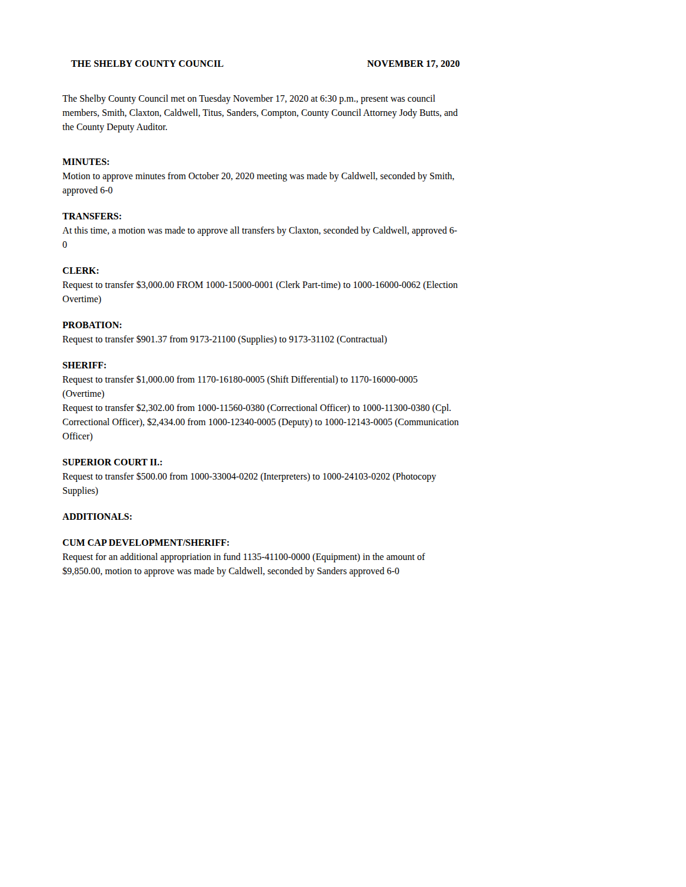THE SHELBY COUNTY COUNCIL NOVEMBER 17, 2020
The Shelby County Council met on Tuesday November 17, 2020 at 6:30 p.m., present was council members, Smith, Claxton, Caldwell, Titus, Sanders, Compton, County Council Attorney Jody Butts, and the County Deputy Auditor.
Minutes:
Motion to approve minutes from October 20, 2020 meeting was made by Caldwell, seconded by Smith, approved 6-0
Transfers:
At this time, a motion was made to approve all transfers by Claxton, seconded by Caldwell, approved 6-0
Clerk:
Request to transfer $3,000.00 FROM 1000-15000-0001 (Clerk Part-time) to 1000-16000-0062 (Election Overtime)
Probation:
Request to transfer $901.37 from 9173-21100 (Supplies) to 9173-31102 (Contractual)
Sheriff:
Request to transfer $1,000.00 from 1170-16180-0005 (Shift Differential) to 1170-16000-0005 (Overtime)
Request to transfer $2,302.00 from 1000-11560-0380 (Correctional Officer) to 1000-11300-0380 (Cpl. Correctional Officer), $2,434.00 from 1000-12340-0005 (Deputy) to 1000-12143-0005 (Communication Officer)
Superior Court II.:
Request to transfer $500.00 from 1000-33004-0202 (Interpreters) to 1000-24103-0202 (Photocopy Supplies)
Additionals:
Cum Cap Development/Sheriff:
Request for an additional appropriation in fund 1135-41100-0000 (Equipment) in the amount of $9,850.00, motion to approve was made by Caldwell, seconded by Sanders approved 6-0